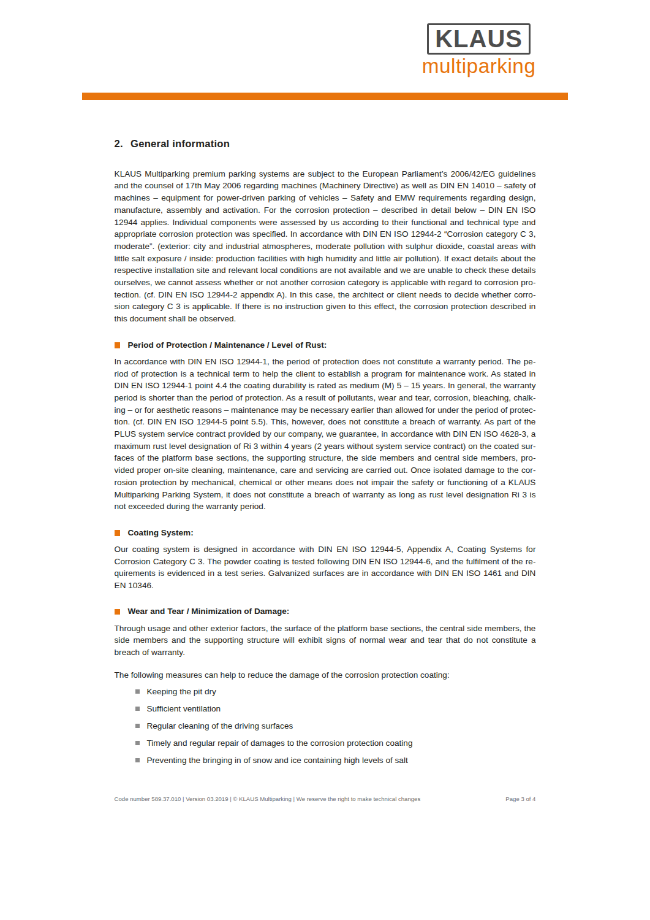KLAUS
multiparking
2. General information
KLAUS Multiparking premium parking systems are subject to the European Parliament’s 2006/42/EG guidelines and the counsel of 17th May 2006 regarding machines (Machinery Directive) as well as DIN EN 14010 – safety of machines – equipment for power-driven parking of vehicles – Safety and EMW requirements regarding design, manufacture, assembly and activation. For the corrosion protection – described in detail below – DIN EN ISO 12944 applies. Individual components were assessed by us according to their functional and technical type and appropriate corrosion protection was specified. In accordance with DIN EN ISO 12944-2 “Corrosion category C 3, moderate”. (exterior: city and industrial atmospheres, moderate pollution with sulphur dioxide, coastal areas with little salt exposure / inside: production facilities with high humidity and little air pollution). If exact details about the respective installation site and relevant local conditions are not available and we are unable to check these details ourselves, we cannot assess whether or not another corrosion category is applicable with regard to corrosion protection. (cf. DIN EN ISO 12944-2 appendix A). In this case, the architect or client needs to decide whether corrosion category C 3 is applicable. If there is no instruction given to this effect, the corrosion protection described in this document shall be observed.
Period of Protection / Maintenance / Level of Rust:
In accordance with DIN EN ISO 12944-1, the period of protection does not constitute a warranty period. The period of protection is a technical term to help the client to establish a program for maintenance work. As stated in DIN EN ISO 12944-1 point 4.4 the coating durability is rated as medium (M) 5 – 15 years. In general, the warranty period is shorter than the period of protection. As a result of pollutants, wear and tear, corrosion, bleaching, chalking – or for aesthetic reasons – maintenance may be necessary earlier than allowed for under the period of protection. (cf. DIN EN ISO 12944-5 point 5.5). This, however, does not constitute a breach of warranty. As part of the PLUS system service contract provided by our company, we guarantee, in accordance with DIN EN ISO 4628-3, a maximum rust level designation of Ri 3 within 4 years (2 years without system service contract) on the coated surfaces of the platform base sections, the supporting structure, the side members and central side members, provided proper on-site cleaning, maintenance, care and servicing are carried out. Once isolated damage to the corrosion protection by mechanical, chemical or other means does not impair the safety or functioning of a KLAUS Multiparking Parking System, it does not constitute a breach of warranty as long as rust level designation Ri 3 is not exceeded during the warranty period.
Coating System:
Our coating system is designed in accordance with DIN EN ISO 12944-5, Appendix A, Coating Systems for Corrosion Category C 3. The powder coating is tested following DIN EN ISO 12944-6, and the fulfilment of the requirements is evidenced in a test series. Galvanized surfaces are in accordance with DIN EN ISO 1461 and DIN EN 10346.
Wear and Tear / Minimization of Damage:
Through usage and other exterior factors, the surface of the platform base sections, the central side members, the side members and the supporting structure will exhibit signs of normal wear and tear that do not constitute a breach of warranty.
The following measures can help to reduce the damage of the corrosion protection coating:
Keeping the pit dry
Sufficient ventilation
Regular cleaning of the driving surfaces
Timely and regular repair of damages to the corrosion protection coating
Preventing the bringing in of snow and ice containing high levels of salt
Code number 589.37.010 | Version 03.2019 | © KLAUS Multiparking | We reserve the right to make technical changes
Page 3 of 4